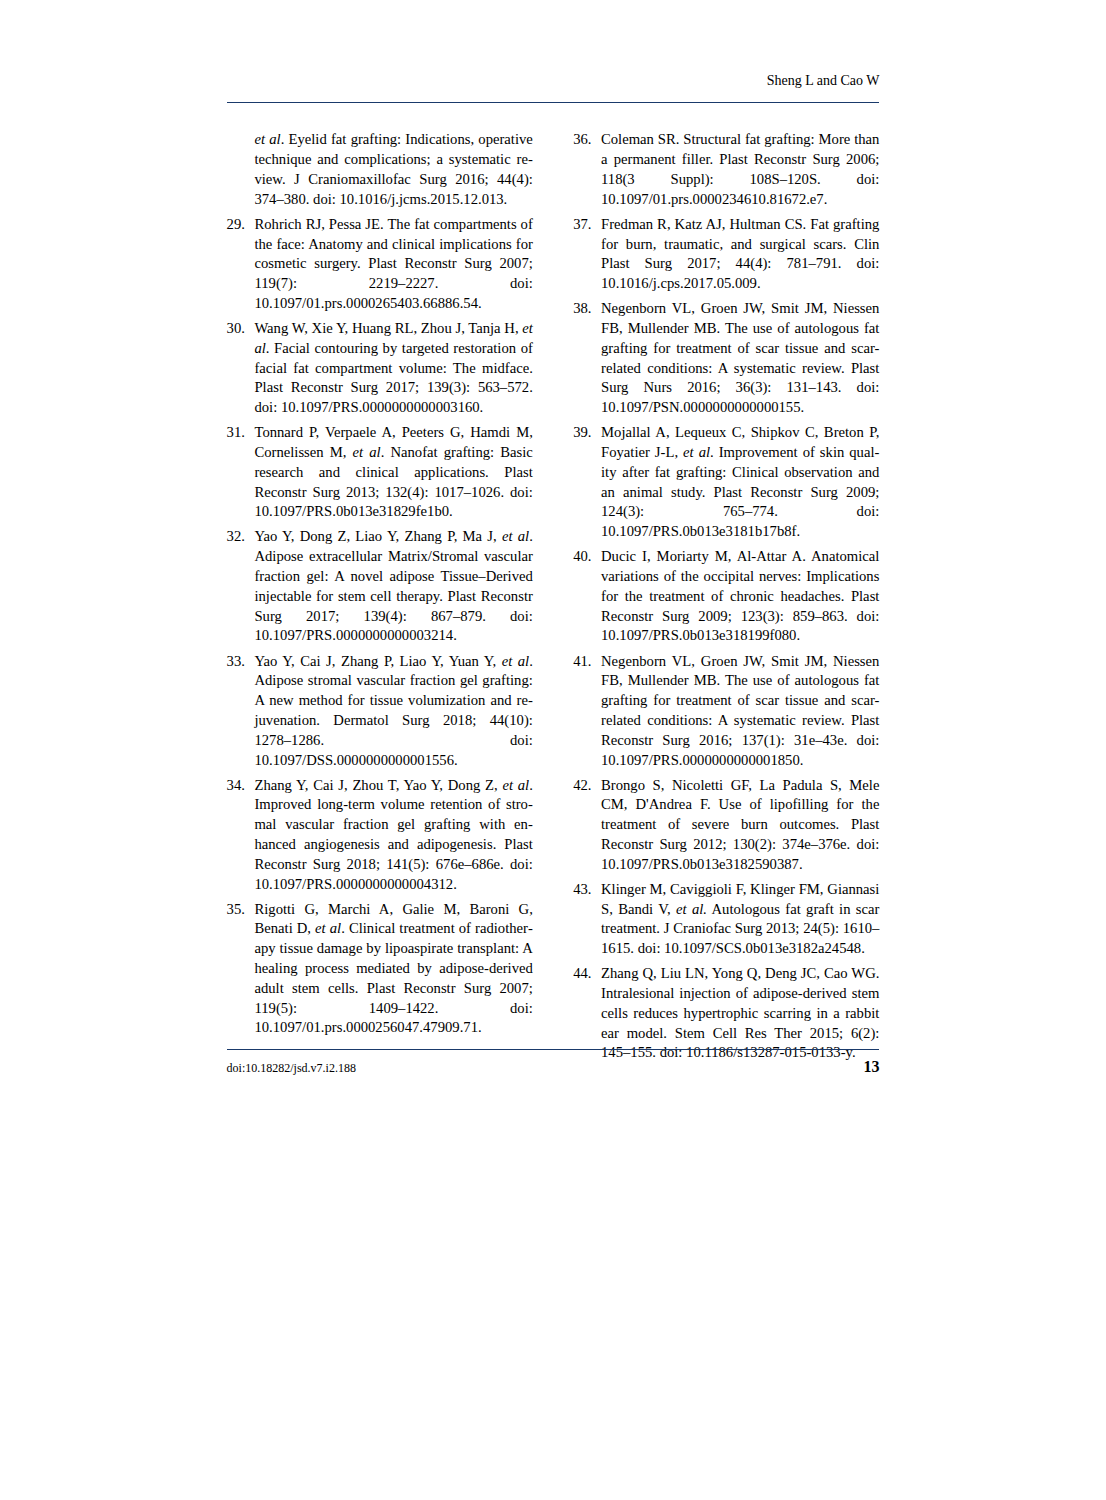Sheng L and Cao W
et al. Eyelid fat grafting: Indications, operative technique and complications; a systematic review. J Craniomaxillofac Surg 2016; 44(4): 374–380. doi: 10.1016/j.jcms.2015.12.013.
29. Rohrich RJ, Pessa JE. The fat compartments of the face: Anatomy and clinical implications for cosmetic surgery. Plast Reconstr Surg 2007; 119(7): 2219–2227. doi: 10.1097/01.prs.0000265403.66886.54.
30. Wang W, Xie Y, Huang RL, Zhou J, Tanja H, et al. Facial contouring by targeted restoration of facial fat compartment volume: The midface. Plast Reconstr Surg 2017; 139(3): 563–572. doi: 10.1097/PRS.0000000000003160.
31. Tonnard P, Verpaele A, Peeters G, Hamdi M, Cornelissen M, et al. Nanofat grafting: Basic research and clinical applications. Plast Reconstr Surg 2013; 132(4): 1017–1026. doi: 10.1097/PRS.0b013e31829fe1b0.
32. Yao Y, Dong Z, Liao Y, Zhang P, Ma J, et al. Adipose extracellular Matrix/Stromal vascular fraction gel: A novel adipose Tissue–Derived injectable for stem cell therapy. Plast Reconstr Surg 2017; 139(4): 867–879. doi: 10.1097/PRS.0000000000003214.
33. Yao Y, Cai J, Zhang P, Liao Y, Yuan Y, et al. Adipose stromal vascular fraction gel grafting: A new method for tissue volumization and rejuvenation. Dermatol Surg 2018; 44(10): 1278–1286. doi: 10.1097/DSS.0000000000001556.
34. Zhang Y, Cai J, Zhou T, Yao Y, Dong Z, et al. Improved long-term volume retention of stromal vascular fraction gel grafting with enhanced angiogenesis and adipogenesis. Plast Reconstr Surg 2018; 141(5): 676e–686e. doi: 10.1097/PRS.0000000000004312.
35. Rigotti G, Marchi A, Galie M, Baroni G, Benati D, et al. Clinical treatment of radiotherapy tissue damage by lipoaspirate transplant: A healing process mediated by adipose-derived adult stem cells. Plast Reconstr Surg 2007; 119(5): 1409–1422. doi: 10.1097/01.prs.0000256047.47909.71.
36. Coleman SR. Structural fat grafting: More than a permanent filler. Plast Reconstr Surg 2006; 118(3 Suppl): 108S–120S. doi: 10.1097/01.prs.0000234610.81672.e7.
37. Fredman R, Katz AJ, Hultman CS. Fat grafting for burn, traumatic, and surgical scars. Clin Plast Surg 2017; 44(4): 781–791. doi: 10.1016/j.cps.2017.05.009.
38. Negenborn VL, Groen JW, Smit JM, Niessen FB, Mullender MB. The use of autologous fat grafting for treatment of scar tissue and scar-related conditions: A systematic review. Plast Surg Nurs 2016; 36(3): 131–143. doi: 10.1097/PSN.0000000000000155.
39. Mojallal A, Lequeux C, Shipkov C, Breton P, Foyatier J-L, et al. Improvement of skin quality after fat grafting: Clinical observation and an animal study. Plast Reconstr Surg 2009; 124(3): 765–774. doi: 10.1097/PRS.0b013e3181b17b8f.
40. Ducic I, Moriarty M, Al-Attar A. Anatomical variations of the occipital nerves: Implications for the treatment of chronic headaches. Plast Reconstr Surg 2009; 123(3): 859–863. doi: 10.1097/PRS.0b013e318199f080.
41. Negenborn VL, Groen JW, Smit JM, Niessen FB, Mullender MB. The use of autologous fat grafting for treatment of scar tissue and scar-related conditions: A systematic review. Plast Reconstr Surg 2016; 137(1): 31e–43e. doi: 10.1097/PRS.0000000000001850.
42. Brongo S, Nicoletti GF, La Padula S, Mele CM, D'Andrea F. Use of lipofilling for the treatment of severe burn outcomes. Plast Reconstr Surg 2012; 130(2): 374e–376e. doi: 10.1097/PRS.0b013e3182590387.
43. Klinger M, Caviggioli F, Klinger FM, Giannasi S, Bandi V, et al. Autologous fat graft in scar treatment. J Craniofac Surg 2013; 24(5): 1610–1615. doi: 10.1097/SCS.0b013e3182a24548.
44. Zhang Q, Liu LN, Yong Q, Deng JC, Cao WG. Intralesional injection of adipose-derived stem cells reduces hypertrophic scarring in a rabbit ear model. Stem Cell Res Ther 2015; 6(2): 145–155. doi: 10.1186/s13287-015-0133-y.
doi:10.18282/jsd.v7.i2.188 13